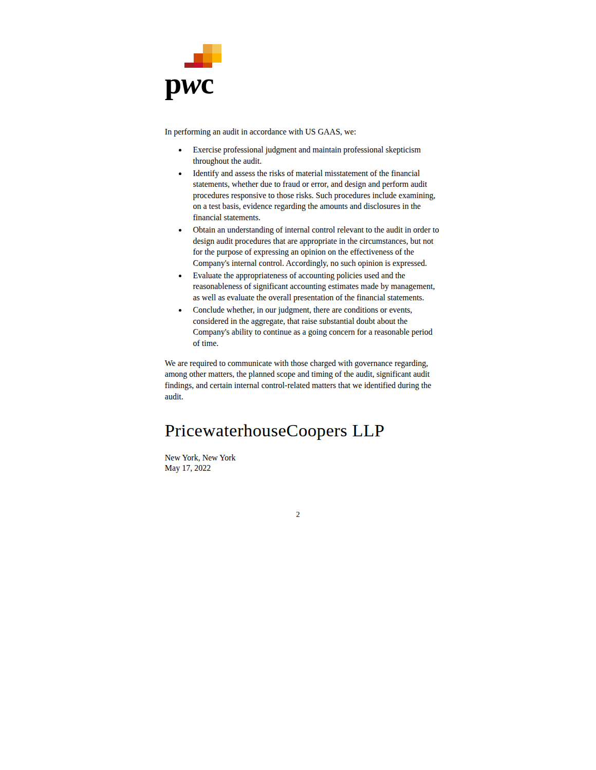pwc
In performing an audit in accordance with US GAAS, we:
Exercise professional judgment and maintain professional skepticism throughout the audit.
Identify and assess the risks of material misstatement of the financial statements, whether due to fraud or error, and design and perform audit procedures responsive to those risks. Such procedures include examining, on a test basis, evidence regarding the amounts and disclosures in the financial statements.
Obtain an understanding of internal control relevant to the audit in order to design audit procedures that are appropriate in the circumstances, but not for the purpose of expressing an opinion on the effectiveness of the Company's internal control. Accordingly, no such opinion is expressed.
Evaluate the appropriateness of accounting policies used and the reasonableness of significant accounting estimates made by management, as well as evaluate the overall presentation of the financial statements.
Conclude whether, in our judgment, there are conditions or events, considered in the aggregate, that raise substantial doubt about the Company's ability to continue as a going concern for a reasonable period of time.
We are required to communicate with those charged with governance regarding, among other matters, the planned scope and timing of the audit, significant audit findings, and certain internal control-related matters that we identified during the audit.
PricewaterhouseCoopers LLP
New York, New York
May 17, 2022
2